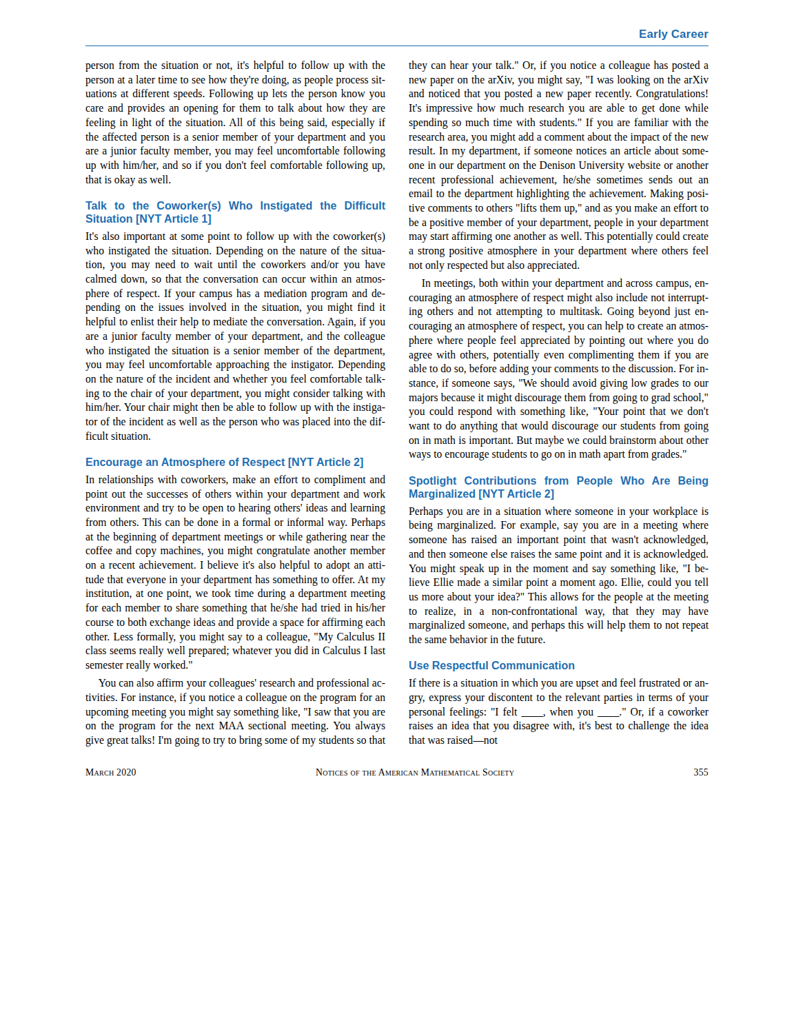Early Career
person from the situation or not, it's helpful to follow up with the person at a later time to see how they're doing, as people process situations at different speeds. Following up lets the person know you care and provides an opening for them to talk about how they are feeling in light of the situation. All of this being said, especially if the affected person is a senior member of your department and you are a junior faculty member, you may feel uncomfortable following up with him/her, and so if you don't feel comfortable following up, that is okay as well.
Talk to the Coworker(s) Who Instigated the Difficult Situation [NYT Article 1]
It's also important at some point to follow up with the coworker(s) who instigated the situation. Depending on the nature of the situation, you may need to wait until the coworkers and/or you have calmed down, so that the conversation can occur within an atmosphere of respect. If your campus has a mediation program and depending on the issues involved in the situation, you might find it helpful to enlist their help to mediate the conversation. Again, if you are a junior faculty member of your department, and the colleague who instigated the situation is a senior member of the department, you may feel uncomfortable approaching the instigator. Depending on the nature of the incident and whether you feel comfortable talking to the chair of your department, you might consider talking with him/her. Your chair might then be able to follow up with the instigator of the incident as well as the person who was placed into the difficult situation.
Encourage an Atmosphere of Respect [NYT Article 2]
In relationships with coworkers, make an effort to compliment and point out the successes of others within your department and work environment and try to be open to hearing others' ideas and learning from others. This can be done in a formal or informal way. Perhaps at the beginning of department meetings or while gathering near the coffee and copy machines, you might congratulate another member on a recent achievement. I believe it's also helpful to adopt an attitude that everyone in your department has something to offer. At my institution, at one point, we took time during a department meeting for each member to share something that he/she had tried in his/her course to both exchange ideas and provide a space for affirming each other. Less formally, you might say to a colleague, "My Calculus II class seems really well prepared; whatever you did in Calculus I last semester really worked."
You can also affirm your colleagues' research and professional activities. For instance, if you notice a colleague on the program for an upcoming meeting you might say something like, "I saw that you are on the program for the next MAA sectional meeting. You always give great talks! I'm going to try to bring some of my students so that they can hear your talk." Or, if you notice a colleague has posted a new paper on the arXiv, you might say, "I was looking on the arXiv and noticed that you posted a new paper recently. Congratulations! It's impressive how much research you are able to get done while spending so much time with students." If you are familiar with the research area, you might add a comment about the impact of the new result. In my department, if someone notices an article about someone in our department on the Denison University website or another recent professional achievement, he/she sometimes sends out an email to the department highlighting the achievement. Making positive comments to others "lifts them up," and as you make an effort to be a positive member of your department, people in your department may start affirming one another as well. This potentially could create a strong positive atmosphere in your department where others feel not only respected but also appreciated.
In meetings, both within your department and across campus, encouraging an atmosphere of respect might also include not interrupting others and not attempting to multitask. Going beyond just encouraging an atmosphere of respect, you can help to create an atmosphere where people feel appreciated by pointing out where you do agree with others, potentially even complimenting them if you are able to do so, before adding your comments to the discussion. For instance, if someone says, "We should avoid giving low grades to our majors because it might discourage them from going to grad school," you could respond with something like, "Your point that we don't want to do anything that would discourage our students from going on in math is important. But maybe we could brainstorm about other ways to encourage students to go on in math apart from grades."
Spotlight Contributions from People Who Are Being Marginalized [NYT Article 2]
Perhaps you are in a situation where someone in your workplace is being marginalized. For example, say you are in a meeting where someone has raised an important point that wasn't acknowledged, and then someone else raises the same point and it is acknowledged. You might speak up in the moment and say something like, "I believe Ellie made a similar point a moment ago. Ellie, could you tell us more about your idea?" This allows for the people at the meeting to realize, in a non-confrontational way, that they may have marginalized someone, and perhaps this will help them to not repeat the same behavior in the future.
Use Respectful Communication
If there is a situation in which you are upset and feel frustrated or angry, express your discontent to the relevant parties in terms of your personal feelings: "I felt ____, when you ____." Or, if a coworker raises an idea that you disagree with, it's best to challenge the idea that was raised—not
March 2020
Notices of the American Mathematical Society
355